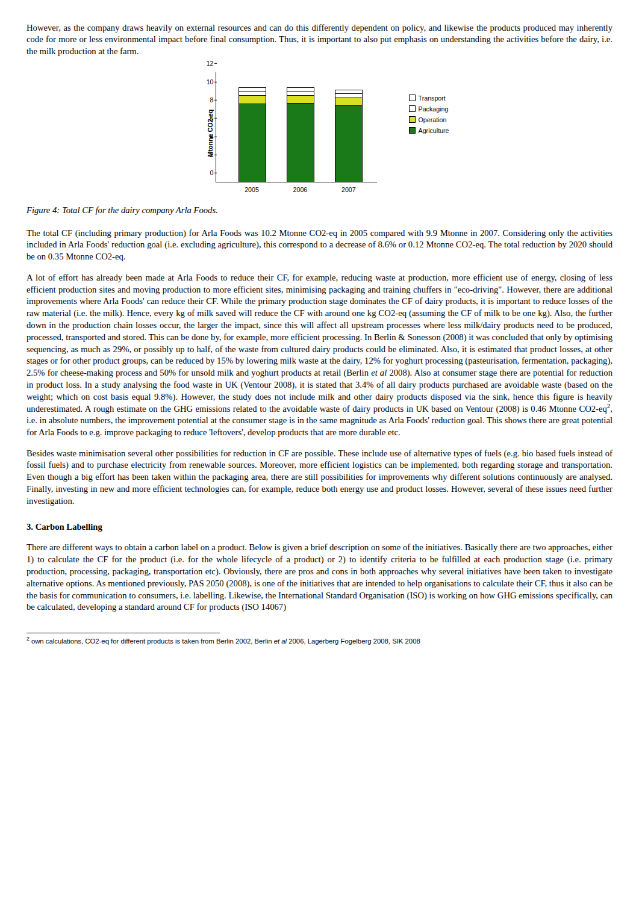However, as the company draws heavily on external resources and can do this differently dependent on policy, and likewise the products produced may inherently code for more or less environmental impact before final consumption. Thus, it is important to also put emphasis on understanding the activities before the dairy, i.e. the milk production at the farm.
Mtonne CO2-eq
12
10
8
6
4
2
0
2005
2006
2007
Transport
Packaging
Operation
Agriculture
Figure 4: Total CF for the dairy company Arla Foods.
The total CF (including primary production) for Arla Foods was 10.2 Mtonne CO2-eq in 2005 compared with 9.9 Mtonne in 2007. Considering only the activities included in Arla Foods' reduction goal (i.e. excluding agriculture), this correspond to a decrease of 8.6% or 0.12 Mtonne CO2-eq. The total reduction by 2020 should be on 0.35 Mtonne CO2-eq.
A lot of effort has already been made at Arla Foods to reduce their CF, for example, reducing waste at production, more efficient use of energy, closing of less efficient production sites and moving production to more efficient sites, minimising packaging and training chuffers in "eco-driving". However, there are additional improvements where Arla Foods' can reduce their CF. While the primary production stage dominates the CF of dairy products, it is important to reduce losses of the raw material (i.e. the milk). Hence, every kg of milk saved will reduce the CF with around one kg CO2-eq (assuming the CF of milk to be one kg). Also, the further down in the production chain losses occur, the larger the impact, since this will affect all upstream processes where less milk/dairy products need to be produced, processed, transported and stored. This can be done by, for example, more efficient processing. In Berlin & Sonesson (2008) it was concluded that only by optimising sequencing, as much as 29%, or possibly up to half, of the waste from cultured dairy products could be eliminated. Also, it is estimated that product losses, at other stages or for other product groups, can be reduced by 15% by lowering milk waste at the dairy, 12% for yoghurt processing (pasteurisation, fermentation, packaging), 2.5% for cheese-making process and 50% for unsold milk and yoghurt products at retail (Berlin et al 2008). Also at consumer stage there are potential for reduction in product loss. In a study analysing the food waste in UK (Ventour 2008), it is stated that 3.4% of all dairy products purchased are avoidable waste (based on the weight; which on cost basis equal 9.8%). However, the study does not include milk and other dairy products disposed via the sink, hence this figure is heavily underestimated. A rough estimate on the GHG emissions related to the avoidable waste of dairy products in UK based on Ventour (2008) is 0.46 Mtonne CO2-eq2, i.e. in absolute numbers, the improvement potential at the consumer stage is in the same magnitude as Arla Foods' reduction goal. This shows there are great potential for Arla Foods to e.g. improve packaging to reduce 'leftovers', develop products that are more durable etc.
Besides waste minimisation several other possibilities for reduction in CF are possible. These include use of alternative types of fuels (e.g. bio based fuels instead of fossil fuels) and to purchase electricity from renewable sources. Moreover, more efficient logistics can be implemented, both regarding storage and transportation. Even though a big effort has been taken within the packaging area, there are still possibilities for improvements why different solutions continuously are analysed. Finally, investing in new and more efficient technologies can, for example, reduce both energy use and product losses. However, several of these issues need further investigation.
3. Carbon Labelling
There are different ways to obtain a carbon label on a product. Below is given a brief description on some of the initiatives. Basically there are two approaches, either 1) to calculate the CF for the product (i.e. for the whole lifecycle of a product) or 2) to identify criteria to be fulfilled at each production stage (i.e. primary production, processing, packaging, transportation etc). Obviously, there are pros and cons in both approaches why several initiatives have been taken to investigate alternative options. As mentioned previously, PAS 2050 (2008), is one of the initiatives that are intended to help organisations to calculate their CF, thus it also can be the basis for communication to consumers, i.e. labelling. Likewise, the International Standard Organisation (ISO) is working on how GHG emissions specifically, can be calculated, developing a standard around CF for products (ISO 14067)
2 own calculations, CO2-eq for different products is taken from Berlin 2002, Berlin et al 2006, Lagerberg Fogelberg 2008, SIK 2008